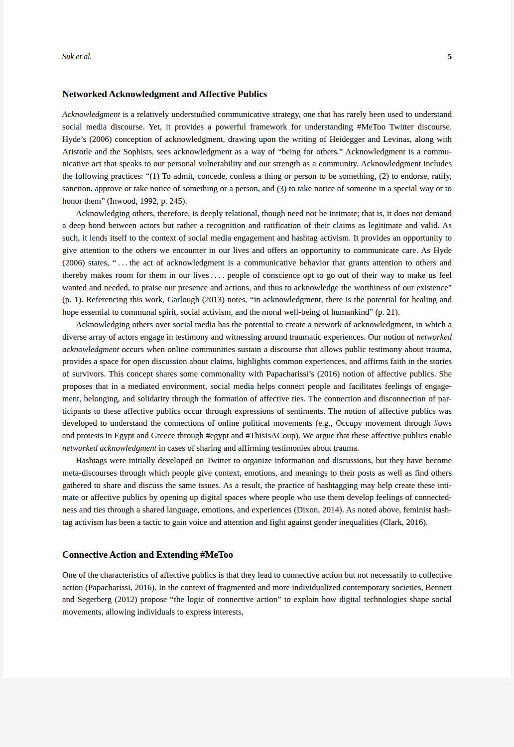Suk et al. 5
Networked Acknowledgment and Affective Publics
Acknowledgment is a relatively understudied communicative strategy, one that has rarely been used to understand social media discourse. Yet, it provides a powerful framework for understanding #MeToo Twitter discourse. Hyde’s (2006) conception of acknowledgment, drawing upon the writing of Heidegger and Levinas, along with Aristotle and the Sophists, sees acknowledgment as a way of “being for others.” Acknowledgment is a communicative act that speaks to our personal vulnerability and our strength as a community. Acknowledgment includes the following practices: “(1) To admit, concede, confess a thing or person to be something, (2) to endorse, ratify, sanction, approve or take notice of something or a person, and (3) to take notice of someone in a special way or to honor them” (Inwood, 1992, p. 245).
Acknowledging others, therefore, is deeply relational, though need not be intimate; that is, it does not demand a deep bond between actors but rather a recognition and ratification of their claims as legitimate and valid. As such, it lends itself to the context of social media engagement and hashtag activism. It provides an opportunity to give attention to the others we encounter in our lives and offers an opportunity to communicate care. As Hyde (2006) states, “ . . . the act of acknowledgment is a communicative behavior that grants attention to others and thereby makes room for them in our lives . . . . people of conscience opt to go out of their way to make us feel wanted and needed, to praise our presence and actions, and thus to acknowledge the worthiness of our existence” (p. 1). Referencing this work, Garlough (2013) notes, “in acknowledgment, there is the potential for healing and hope essential to communal spirit, social activism, and the moral well-being of humankind” (p. 21).
Acknowledging others over social media has the potential to create a network of acknowledgment, in which a diverse array of actors engage in testimony and witnessing around traumatic experiences. Our notion of networked acknowledgment occurs when online communities sustain a discourse that allows public testimony about trauma, provides a space for open discussion about claims, highlights common experiences, and affirms faith in the stories of survivors. This concept shares some commonality with Papacharissi’s (2016) notion of affective publics. She proposes that in a mediated environment, social media helps connect people and facilitates feelings of engagement, belonging, and solidarity through the formation of affective ties. The connection and disconnection of participants to these affective publics occur through expressions of sentiments. The notion of affective publics was developed to understand the connections of online political movements (e.g., Occupy movement through #ows and protests in Egypt and Greece through #egypt and #ThisIsACoup). We argue that these affective publics enable networked acknowledgment in cases of sharing and affirming testimonies about trauma.
Hashtags were initially developed on Twitter to organize information and discussions, but they have become meta-discourses through which people give context, emotions, and meanings to their posts as well as find others gathered to share and discuss the same issues. As a result, the practice of hashtagging may help create these intimate or affective publics by opening up digital spaces where people who use them develop feelings of connectedness and ties through a shared language, emotions, and experiences (Dixon, 2014). As noted above, feminist hashtag activism has been a tactic to gain voice and attention and fight against gender inequalities (Clark, 2016).
Connective Action and Extending #MeToo
One of the characteristics of affective publics is that they lead to connective action but not necessarily to collective action (Papacharissi, 2016). In the context of fragmented and more individualized contemporary societies, Bennett and Segerberg (2012) propose “the logic of connective action” to explain how digital technologies shape social movements, allowing individuals to express interests,